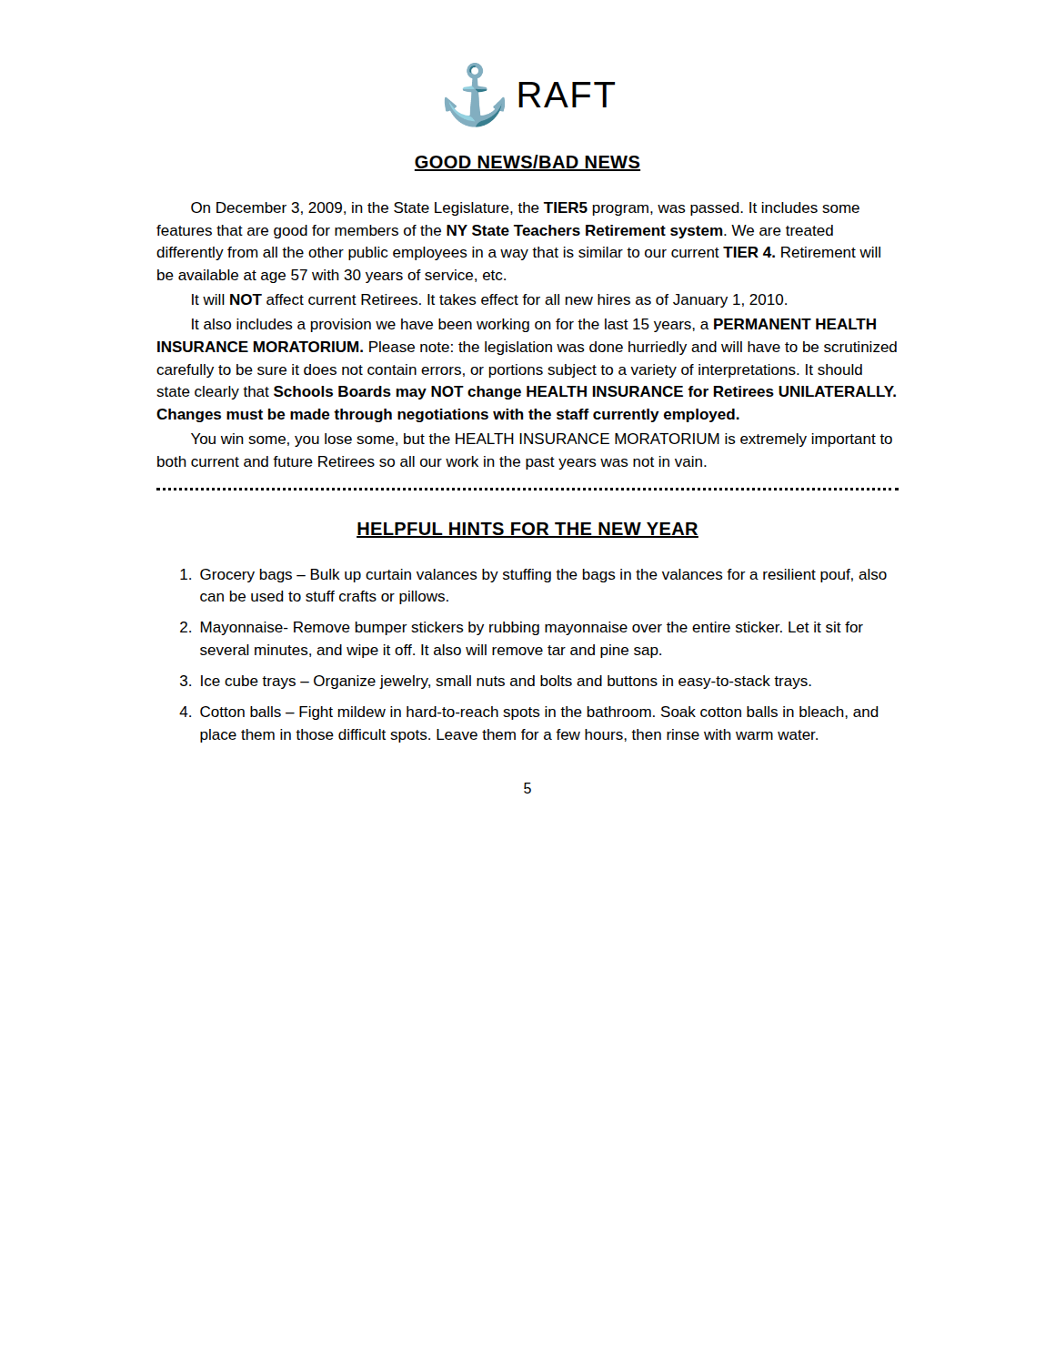⚓RAFT
GOOD NEWS/BAD NEWS
On December 3, 2009, in the State Legislature, the TIER5 program, was passed. It includes some features that are good for members of the NY State Teachers Retirement system. We are treated differently from all the other public employees in a way that is similar to our current TIER 4. Retirement will be available at age 57 with 30 years of service, etc.
It will NOT affect current Retirees. It takes effect for all new hires as of January 1, 2010.
It also includes a provision we have been working on for the last 15 years, a PERMANENT HEALTH INSURANCE MORATORIUM. Please note: the legislation was done hurriedly and will have to be scrutinized carefully to be sure it does not contain errors, or portions subject to a variety of interpretations. It should state clearly that Schools Boards may NOT change HEALTH INSURANCE for Retirees UNILATERALLY. Changes must be made through negotiations with the staff currently employed.
You win some, you lose some, but the HEALTH INSURANCE MORATORIUM is extremely important to both current and future Retirees so all our work in the past years was not in vain.
HELPFUL HINTS FOR THE NEW YEAR
Grocery bags – Bulk up curtain valances by stuffing the bags in the valances for a resilient pouf, also can be used to stuff crafts or pillows.
Mayonnaise- Remove bumper stickers by rubbing mayonnaise over the entire sticker. Let it sit for several minutes, and wipe it off. It also will remove tar and pine sap.
Ice cube trays – Organize jewelry, small nuts and bolts and buttons in easy-to-stack trays.
Cotton balls – Fight mildew in hard-to-reach spots in the bathroom. Soak cotton balls in bleach, and place them in those difficult spots. Leave them for a few hours, then rinse with warm water.
5